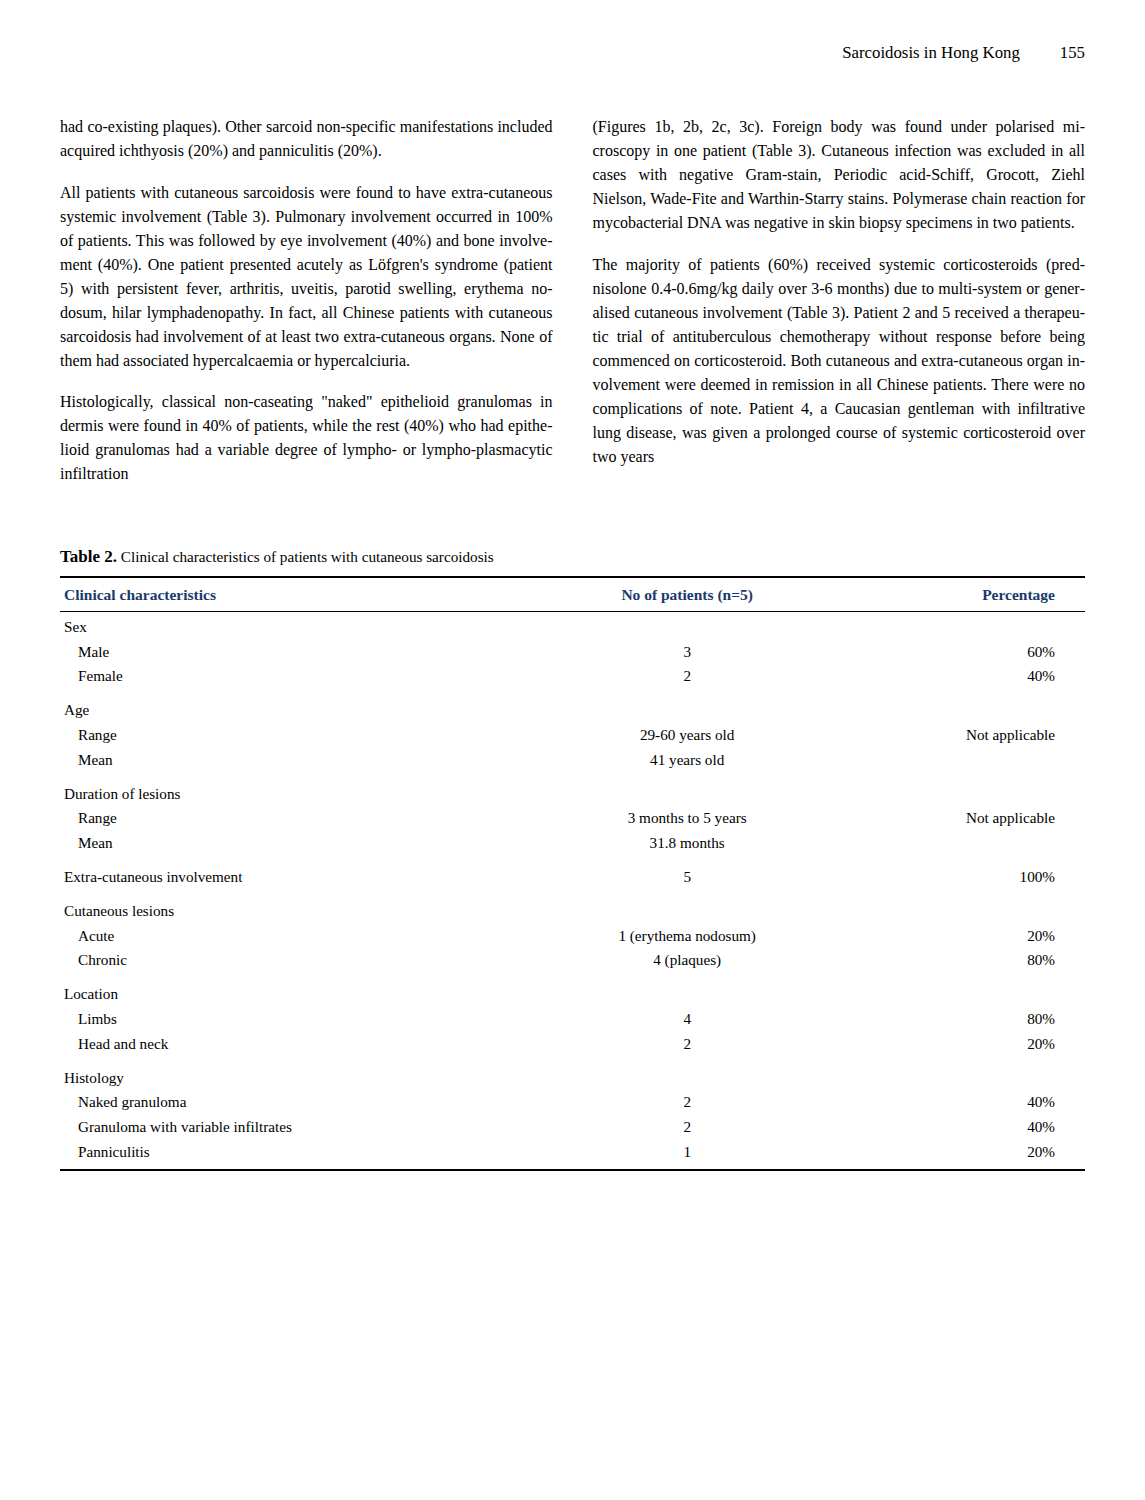Sarcoidosis in Hong Kong 155
had co-existing plaques). Other sarcoid non-specific manifestations included acquired ichthyosis (20%) and panniculitis (20%).
All patients with cutaneous sarcoidosis were found to have extra-cutaneous systemic involvement (Table 3). Pulmonary involvement occurred in 100% of patients. This was followed by eye involvement (40%) and bone involvement (40%). One patient presented acutely as Löfgren's syndrome (patient 5) with persistent fever, arthritis, uveitis, parotid swelling, erythema nodosum, hilar lymphadenopathy. In fact, all Chinese patients with cutaneous sarcoidosis had involvement of at least two extra-cutaneous organs. None of them had associated hypercalcaemia or hypercalciuria.
Histologically, classical non-caseating "naked" epithelioid granulomas in dermis were found in 40% of patients, while the rest (40%) who had epithelioid granulomas had a variable degree of lympho- or lympho-plasmacytic infiltration
(Figures 1b, 2b, 2c, 3c). Foreign body was found under polarised microscopy in one patient (Table 3). Cutaneous infection was excluded in all cases with negative Gram-stain, Periodic acid-Schiff, Grocott, Ziehl Nielson, Wade-Fite and Warthin-Starry stains. Polymerase chain reaction for mycobacterial DNA was negative in skin biopsy specimens in two patients.
The majority of patients (60%) received systemic corticosteroids (prednisolone 0.4-0.6mg/kg daily over 3-6 months) due to multi-system or generalised cutaneous involvement (Table 3). Patient 2 and 5 received a therapeutic trial of antituberculous chemotherapy without response before being commenced on corticosteroid. Both cutaneous and extra-cutaneous organ involvement were deemed in remission in all Chinese patients. There were no complications of note. Patient 4, a Caucasian gentleman with infiltrative lung disease, was given a prolonged course of systemic corticosteroid over two years
Table 2. Clinical characteristics of patients with cutaneous sarcoidosis
| Clinical characteristics | No of patients (n=5) | Percentage |
| --- | --- | --- |
| Sex | | |
| Male | 3 | 60% |
| Female | 2 | 40% |
| Age | | |
| Range | 29-60 years old | Not applicable |
| Mean | 41 years old | |
| Duration of lesions | | |
| Range | 3 months to 5 years | Not applicable |
| Mean | 31.8 months | |
| Extra-cutaneous involvement | 5 | 100% |
| Cutaneous lesions | | |
| Acute | 1 (erythema nodosum) | 20% |
| Chronic | 4 (plaques) | 80% |
| Location | | |
| Limbs | 4 | 80% |
| Head and neck | 2 | 20% |
| Histology | | |
| Naked granuloma | 2 | 40% |
| Granuloma with variable infiltrates | 2 | 40% |
| Panniculitis | 1 | 20% |